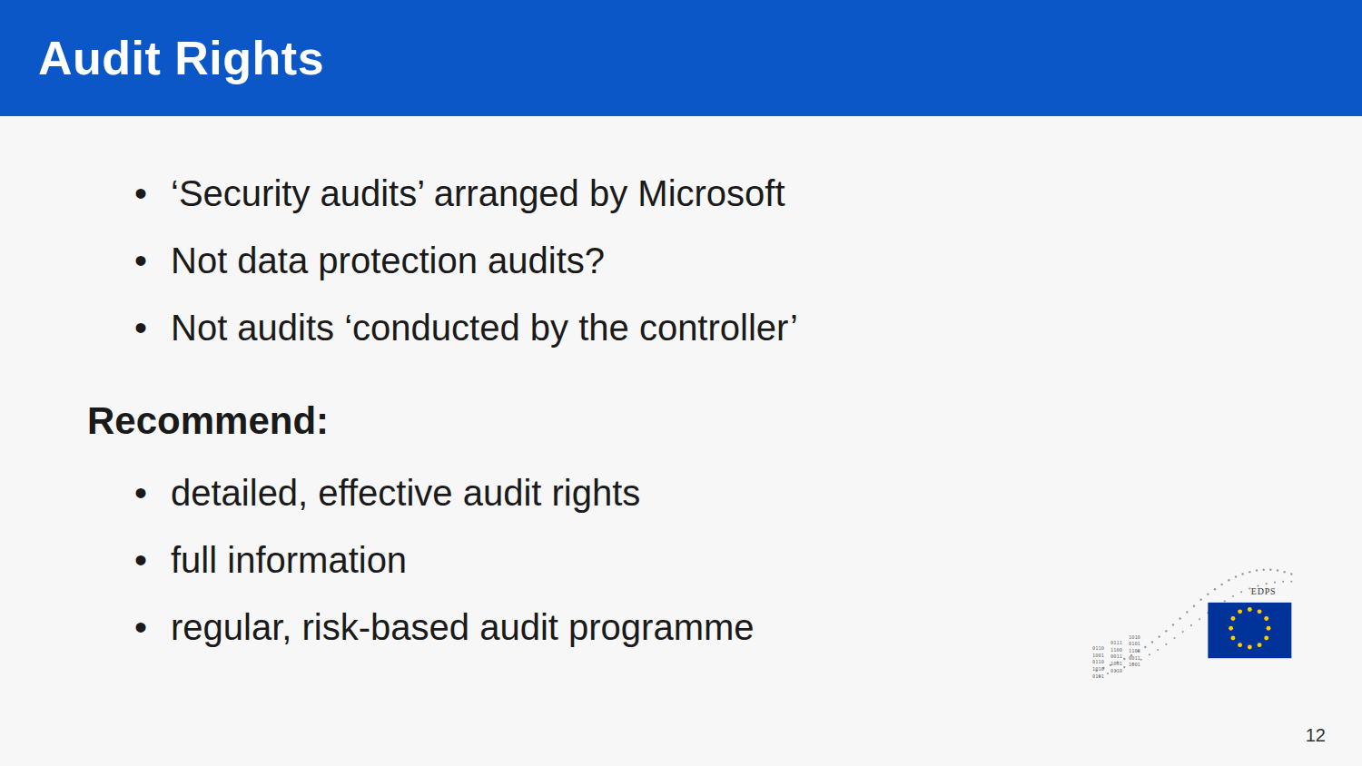Audit Rights
‘Security audits’ arranged by Microsoft
Not data protection audits?
Not audits ‘conducted by the controller’
Recommend:
detailed, effective audit rights
full information
regular, risk-based audit programme
0110 1001 0110 1010 0101 0111 1100 0011 1001 0110 1010 0101 1100 0011 1001 EDPS
12